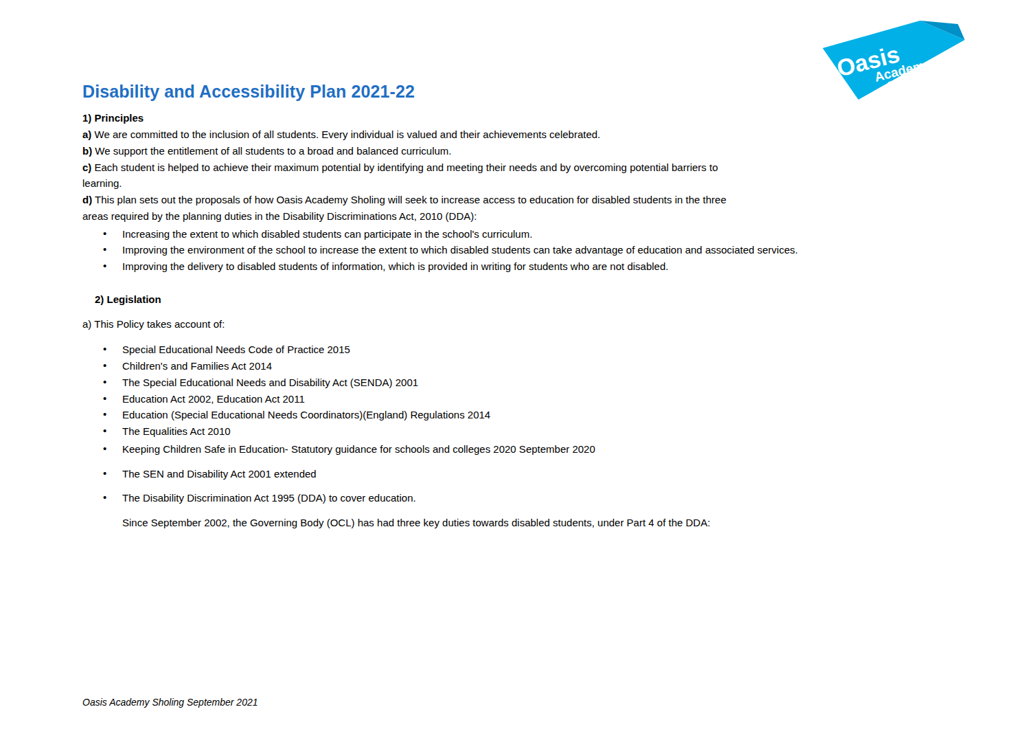Oasis Academy Sholing
Disability and Accessibility Plan 2021-22
1) Principles
a) We are committed to the inclusion of all students. Every individual is valued and their achievements celebrated.
b) We support the entitlement of all students to a broad and balanced curriculum.
c) Each student is helped to achieve their maximum potential by identifying and meeting their needs and by overcoming potential barriers to
learning.
d) This plan sets out the proposals of how Oasis Academy Sholing will seek to increase access to education for disabled students in the three
areas required by the planning duties in the Disability Discriminations Act, 2010 (DDA):
Increasing the extent to which disabled students can participate in the school's curriculum.
Improving the environment of the school to increase the extent to which disabled students can take advantage of education and associated services.
Improving the delivery to disabled students of information, which is provided in writing for students who are not disabled.
2) Legislation
a) This Policy takes account of:
Special Educational Needs Code of Practice 2015
Children's and Families Act 2014
The Special Educational Needs and Disability Act (SENDA) 2001
Education Act 2002, Education Act 2011
Education (Special Educational Needs Coordinators)(England) Regulations 2014
The Equalities Act 2010
Keeping Children Safe in Education- Statutory guidance for schools and colleges 2020 September 2020
The SEN and Disability Act 2001 extended
The Disability Discrimination Act 1995 (DDA) to cover education.
Since September 2002, the Governing Body (OCL) has had three key duties towards disabled students, under Part 4 of the DDA:
Oasis Academy Sholing September 2021